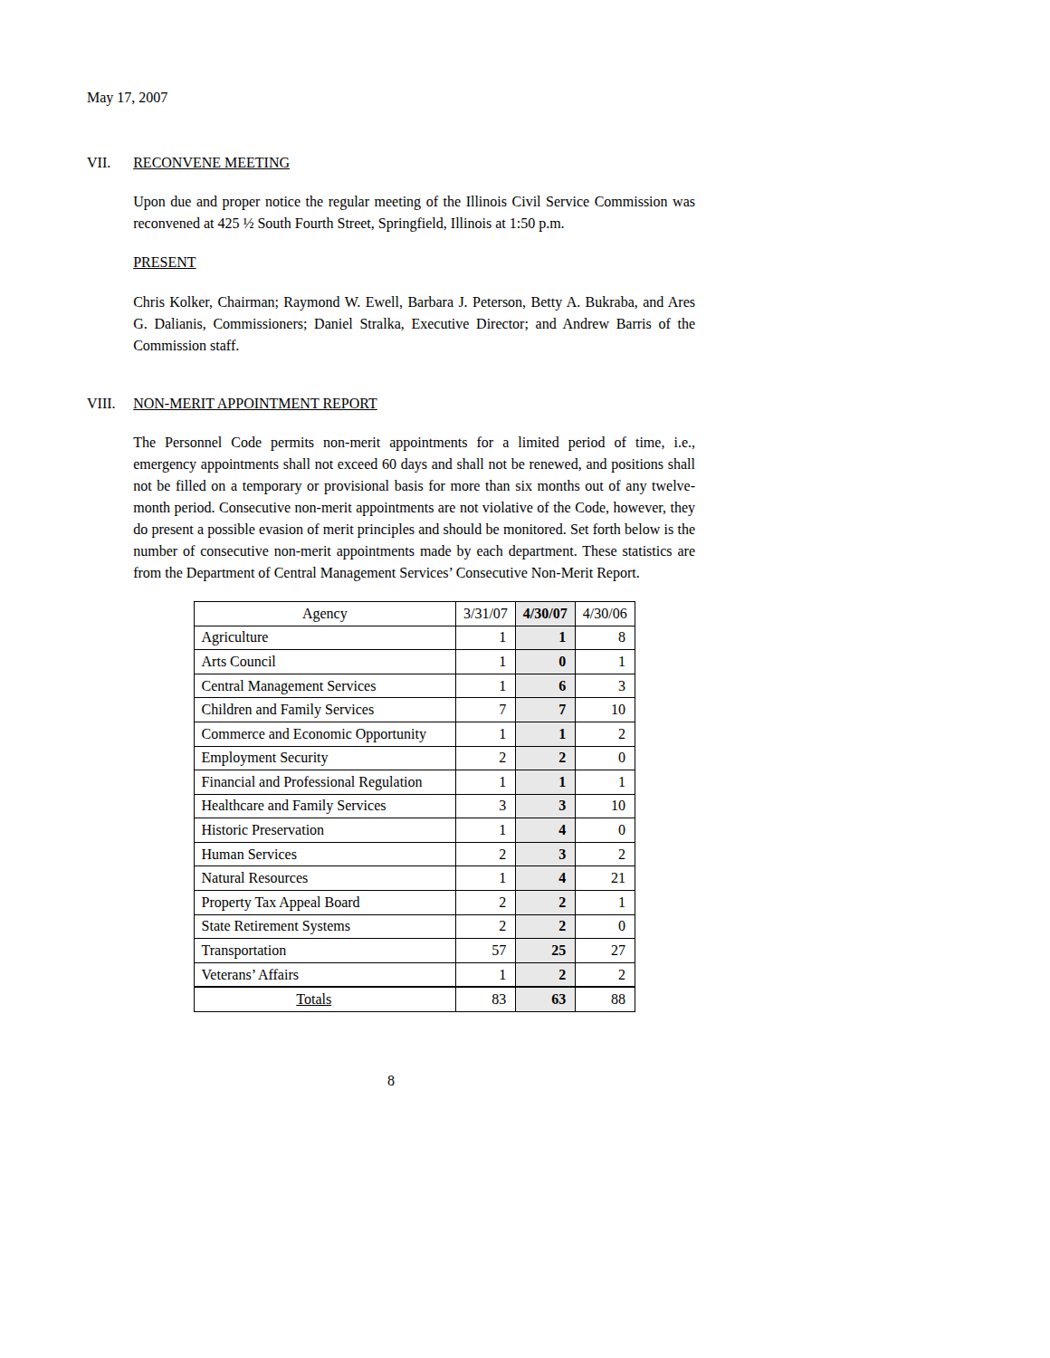May 17, 2007
VII. RECONVENE MEETING
Upon due and proper notice the regular meeting of the Illinois Civil Service Commission was reconvened at 425 ½ South Fourth Street, Springfield, Illinois at 1:50 p.m.
PRESENT
Chris Kolker, Chairman; Raymond W. Ewell, Barbara J. Peterson, Betty A. Bukraba, and Ares G. Dalianis, Commissioners; Daniel Stralka, Executive Director; and Andrew Barris of the Commission staff.
VIII. NON-MERIT APPOINTMENT REPORT
The Personnel Code permits non-merit appointments for a limited period of time, i.e., emergency appointments shall not exceed 60 days and shall not be renewed, and positions shall not be filled on a temporary or provisional basis for more than six months out of any twelve-month period. Consecutive non-merit appointments are not violative of the Code, however, they do present a possible evasion of merit principles and should be monitored. Set forth below is the number of consecutive non-merit appointments made by each department. These statistics are from the Department of Central Management Services’ Consecutive Non-Merit Report.
| Agency | 3/31/07 | 4/30/07 | 4/30/06 |
| --- | --- | --- | --- |
| Agriculture | 1 | 1 | 8 |
| Arts Council | 1 | 0 | 1 |
| Central Management Services | 1 | 6 | 3 |
| Children and Family Services | 7 | 7 | 10 |
| Commerce and Economic Opportunity | 1 | 1 | 2 |
| Employment Security | 2 | 2 | 0 |
| Financial and Professional Regulation | 1 | 1 | 1 |
| Healthcare and Family Services | 3 | 3 | 10 |
| Historic Preservation | 1 | 4 | 0 |
| Human Services | 2 | 3 | 2 |
| Natural Resources | 1 | 4 | 21 |
| Property Tax Appeal Board | 2 | 2 | 1 |
| State Retirement Systems | 2 | 2 | 0 |
| Transportation | 57 | 25 | 27 |
| Veterans’ Affairs | 1 | 2 | 2 |
| Totals | 83 | 63 | 88 |
8